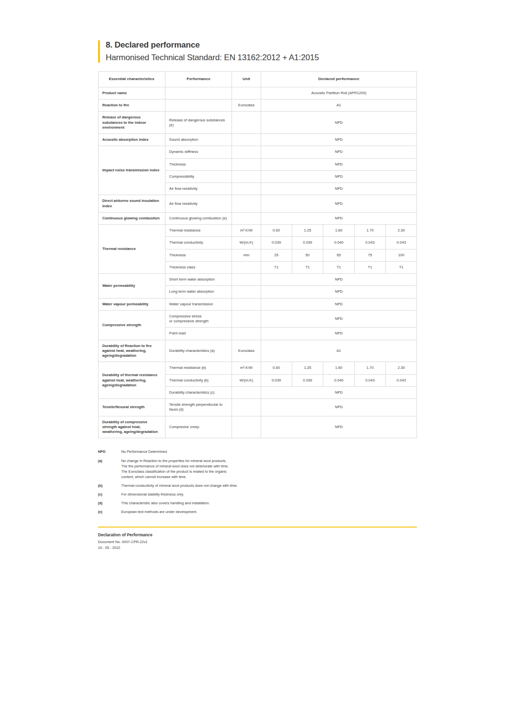8. Declared performance
Harmonised Technical Standard: EN 13162:2012 + A1:2015
| Essential characteristics | Performance | Unit | Declared performance |
| --- | --- | --- | --- |
| Product name | | | Acoustic Partition Roll (APR1200) |
| Reaction to fire | | Euroclass | A1 |
| Release of dangerous substances to the indoor environment | Release of dangerous substances (e) | | NPD |
| Acoustic absorption index | Sound absorption | | NPD |
| Impact noise transmission index | Dynamic stiffness | | NPD |
| Thickness | | NPD |
| Compressibility | | NPD |
| Air flow resistivity | | NPD |
| Direct airborne sound insulation index | Air flow resistivity | | NPD |
| Continuous glowing combustion | Continuous glowing combustion (e) | | NPD |
| Thermal resistance | Thermal resistance | m².K/W | 0.60 | 1.25 | 1.60 | 1.70 | 2.30 |
| Thermal conductivity | W/(m.K) | 0.039 | 0.039 | 0.040 | 0.043 | 0.043 |
| Thickness | mm | 25 | 50 | 65 | 75 | 100 |
| Thickness class | | T1 | T1 | T1 | T1 | T1 |
| Water permeability | Short term water absorption | | NPD |
| Long term water absorption | | NPD |
| Water vapour permeability | Water vapour transmission | | NPD |
| Compressive strength | Compressive stress or compressive strength | | NPD |
| Point load | | NPD |
| Durability of Reaction to fire against heat, weathering, ageing/degradation | Durability characteristics (a) | Euroclass | A1 |
| Durability of thermal resistance against heat, weathering, ageing/degradation | Thermal resistance (b) | m².K/W | 0.60 | 1.25 | 1.60 | 1.70 | 2.30 |
| Thermal conductivity (b) | W/(m.K) | 0.039 | 0.039 | 0.040 | 0.043 | 0.043 |
| Durability characteristics (c) | | NPD |
| Tensile/flexural strength | Tensile strength perpendicular to faces (d) | | NPD |
| Durability of compressive strength against heat, weathering, ageing/degradation | Compresive creep | | NPD |
| NPD | No Performance Determined |
| (a) | No change in Reaction to fire properties for mineral wool products. The fire performance of mineral wool does not deteriorate with time. The Euroclass classification of the product is related to the organic content, which cannot increase with time. |
| (b) | Thermal conductivity of mineral wool products does not change with time. |
| (c) | For dimensional stability thickness only. |
| (d) | This characteristic also covers handling and installation. |
| (e) | European test methods are under development. |
Declaration of Performance
Document No. 0007-CPR-22v1
19 - 05 - 2022